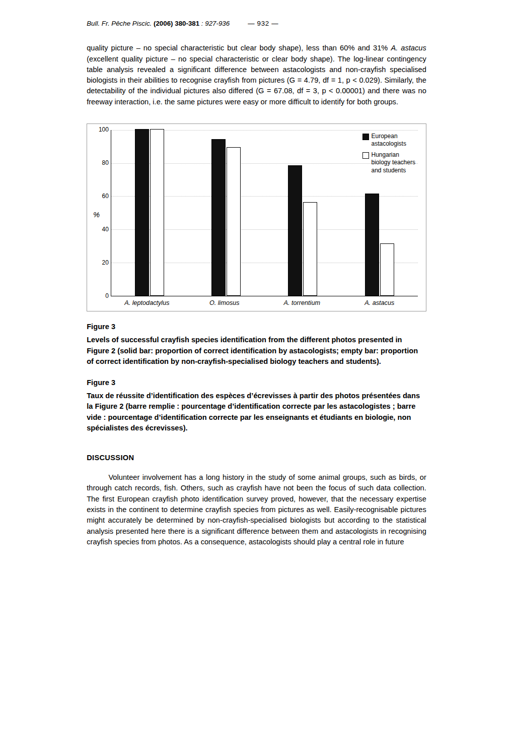Bull. Fr. Pêche Piscic. (2006) 380-381 : 927-936 — 932 —
quality picture – no special characteristic but clear body shape), less than 60% and 31% A. astacus (excellent quality picture – no special characteristic or clear body shape). The log-linear contingency table analysis revealed a significant difference between astacologists and non-crayfish specialised biologists in their abilities to recognise crayfish from pictures (G = 4.79, df = 1, p < 0.029). Similarly, the detectability of the individual pictures also differed (G = 67.08, df = 3, p < 0.00001) and there was no freeway interaction, i.e. the same pictures were easy or more difficult to identify for both groups.
%
100 80 60 40 20 0
European
astacologists
Hungarian
biology teachers
and students
A. leptodactylus O. limosus A. torrentium A. astacus
Figure 3
Levels of successful crayfish species identification from the different photos presented in Figure 2 (solid bar: proportion of correct identification by astacologists; empty bar: proportion of correct identification by non-crayfish-specialised biology teachers and students).
Figure 3
Taux de réussite d’identification des espèces d’écrevisses à partir des photos présentées dans la Figure 2 (barre remplie : pourcentage d’identification correcte par les astacologistes ; barre vide : pourcentage d’identification correcte par les enseignants et étudiants en biologie, non spécialistes des écrevisses).
DISCUSSION
Volunteer involvement has a long history in the study of some animal groups, such as birds, or through catch records, fish. Others, such as crayfish have not been the focus of such data collection. The first European crayfish photo identification survey proved, however, that the necessary expertise exists in the continent to determine crayfish species from pictures as well. Easily-recognisable pictures might accurately be determined by non-crayfish-specialised biologists but according to the statistical analysis presented here there is a significant difference between them and astacologists in recognising crayfish species from photos. As a consequence, astacologists should play a central role in future